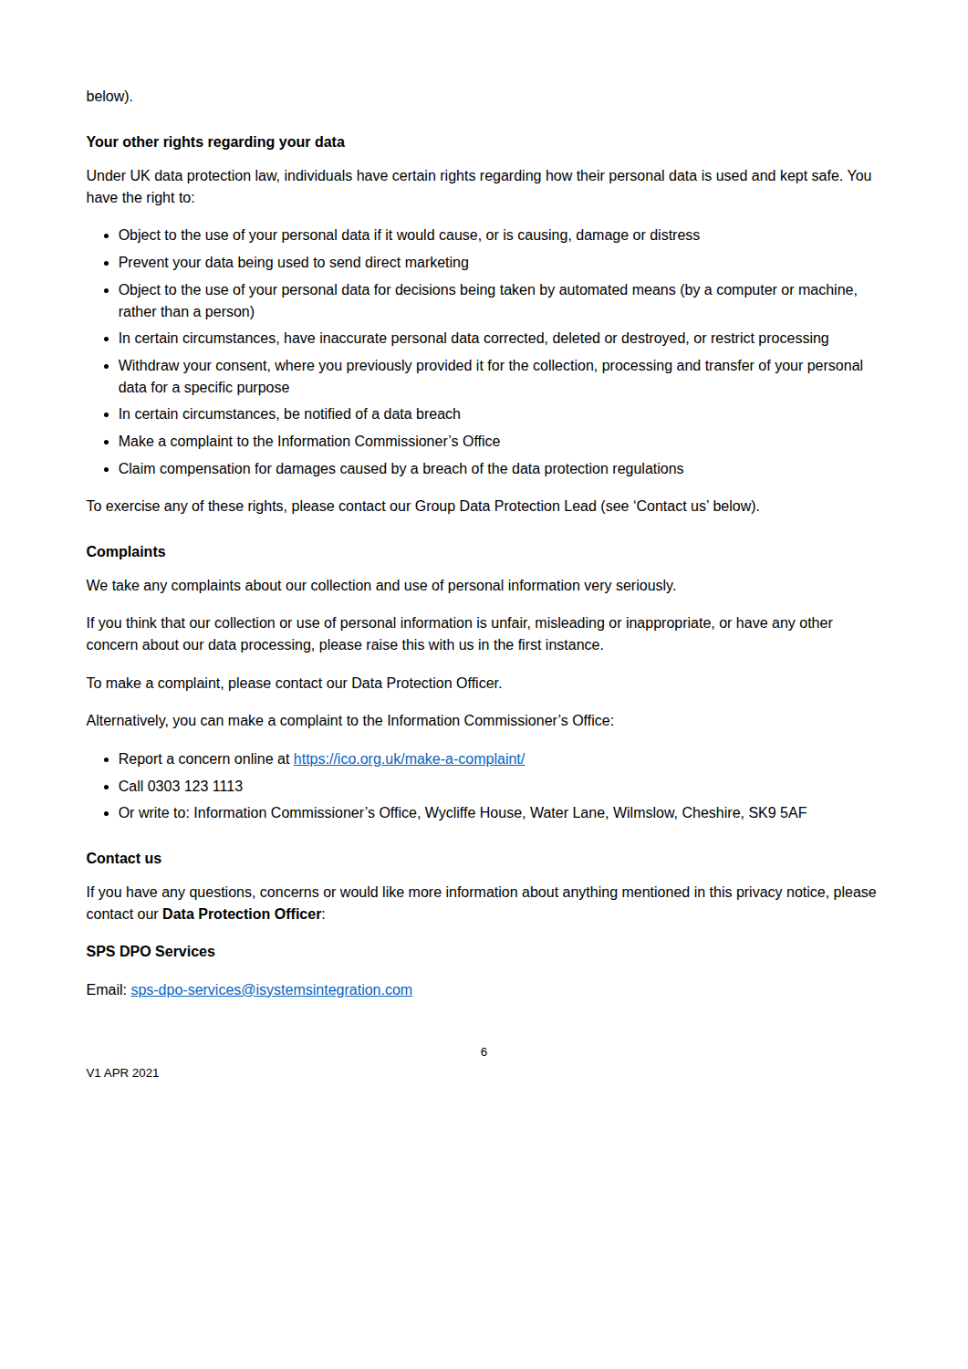below).
Your other rights regarding your data
Under UK data protection law, individuals have certain rights regarding how their personal data is used and kept safe. You have the right to:
Object to the use of your personal data if it would cause, or is causing, damage or distress
Prevent your data being used to send direct marketing
Object to the use of your personal data for decisions being taken by automated means (by a computer or machine, rather than a person)
In certain circumstances, have inaccurate personal data corrected, deleted or destroyed, or restrict processing
Withdraw your consent, where you previously provided it for the collection, processing and transfer of your personal data for a specific purpose
In certain circumstances, be notified of a data breach
Make a complaint to the Information Commissioner’s Office
Claim compensation for damages caused by a breach of the data protection regulations
To exercise any of these rights, please contact our Group Data Protection Lead (see ‘Contact us’ below).
Complaints
We take any complaints about our collection and use of personal information very seriously.
If you think that our collection or use of personal information is unfair, misleading or inappropriate, or have any other concern about our data processing, please raise this with us in the first instance.
To make a complaint, please contact our Data Protection Officer.
Alternatively, you can make a complaint to the Information Commissioner’s Office:
Report a concern online at https://ico.org.uk/make-a-complaint/
Call 0303 123 1113
Or write to: Information Commissioner’s Office, Wycliffe House, Water Lane, Wilmslow, Cheshire, SK9 5AF
Contact us
If you have any questions, concerns or would like more information about anything mentioned in this privacy notice, please contact our Data Protection Officer:
SPS DPO Services
Email: sps-dpo-services@isystemsintegration.com
6
V1 APR 2021